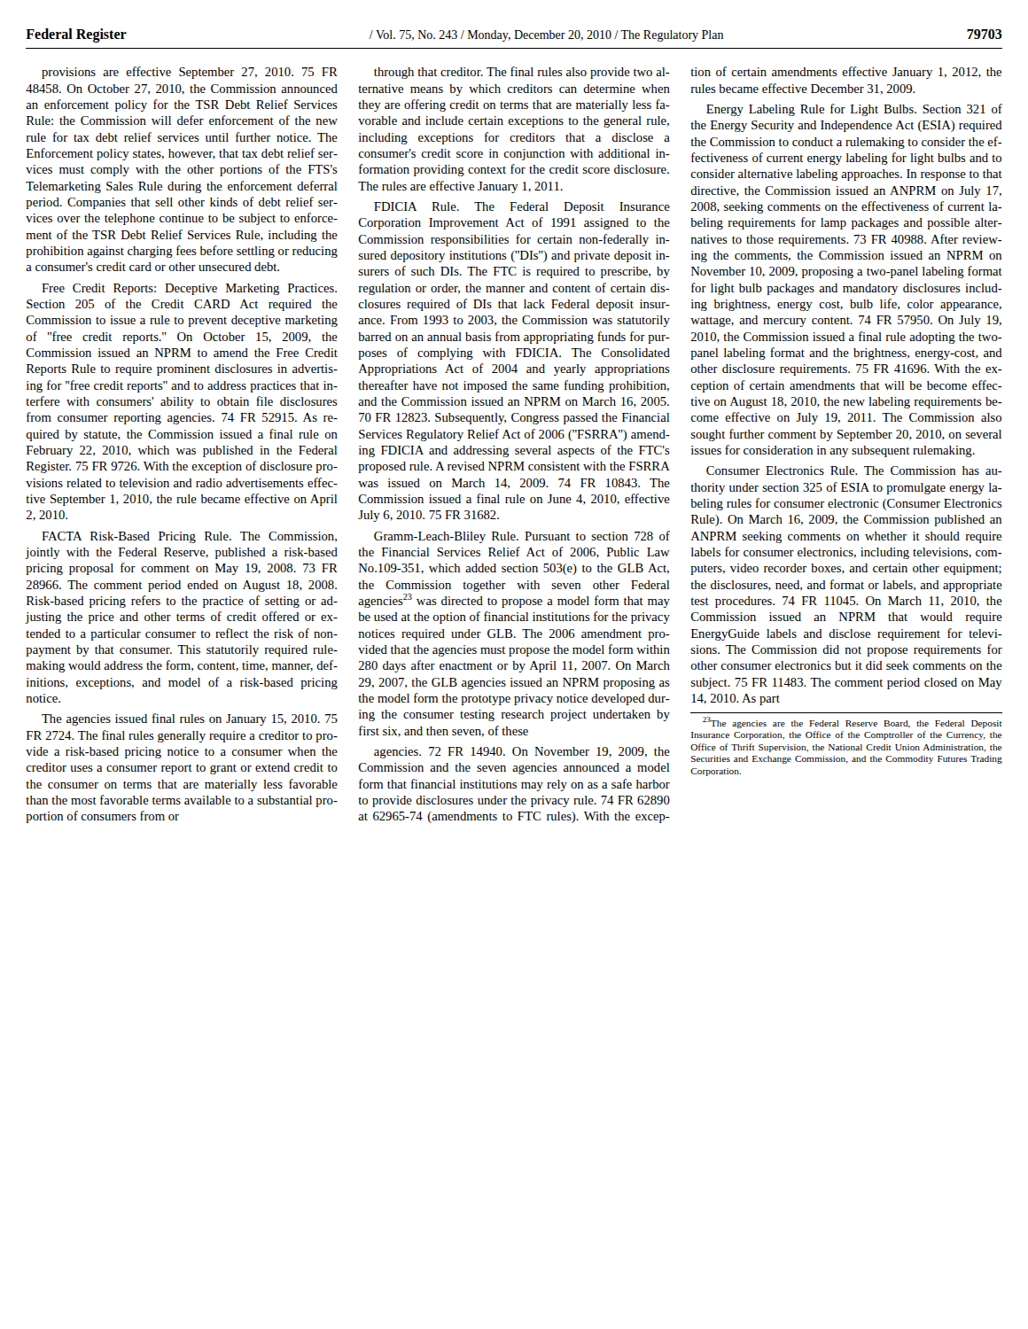Federal Register
/ Vol. 75, No. 243 / Monday, December 20, 2010 / The Regulatory Plan
79703
provisions are effective September 27, 2010. 75 FR 48458. On October 27, 2010, the Commission announced an enforcement policy for the TSR Debt Relief Services Rule: the Commission will defer enforcement of the new rule for tax debt relief services until further notice. The Enforcement policy states, however, that tax debt relief services must comply with the other portions of the FTS's Telemarketing Sales Rule during the enforcement deferral period. Companies that sell other kinds of debt relief services over the telephone continue to be subject to enforcement of the TSR Debt Relief Services Rule, including the prohibition against charging fees before settling or reducing a consumer's credit card or other unsecured debt.
Free Credit Reports: Deceptive Marketing Practices. Section 205 of the Credit CARD Act required the Commission to issue a rule to prevent deceptive marketing of ''free credit reports.'' On October 15, 2009, the Commission issued an NPRM to amend the Free Credit Reports Rule to require prominent disclosures in advertising for ''free credit reports'' and to address practices that interfere with consumers' ability to obtain file disclosures from consumer reporting agencies. 74 FR 52915. As required by statute, the Commission issued a final rule on February 22, 2010, which was published in the Federal Register. 75 FR 9726. With the exception of disclosure provisions related to television and radio advertisements effective September 1, 2010, the rule became effective on April 2, 2010.
FACTA Risk-Based Pricing Rule. The Commission, jointly with the Federal Reserve, published a risk-based pricing proposal for comment on May 19, 2008. 73 FR 28966. The comment period ended on August 18, 2008. Risk-based pricing refers to the practice of setting or adjusting the price and other terms of credit offered or extended to a particular consumer to reflect the risk of nonpayment by that consumer. This statutorily required rulemaking would address the form, content, time, manner, definitions, exceptions, and model of a risk-based pricing notice.
The agencies issued final rules on January 15, 2010. 75 FR 2724. The final rules generally require a creditor to provide a risk-based pricing notice to a consumer when the creditor uses a consumer report to grant or extend credit to the consumer on terms that are materially less favorable than the most favorable terms available to a substantial proportion of consumers from or
through that creditor. The final rules also provide two alternative means by which creditors can determine when they are offering credit on terms that are materially less favorable and include certain exceptions to the general rule, including exceptions for creditors that a disclose a consumer's credit score in conjunction with additional information providing context for the credit score disclosure. The rules are effective January 1, 2011.
FDICIA Rule. The Federal Deposit Insurance Corporation Improvement Act of 1991 assigned to the Commission responsibilities for certain non-federally insured depository institutions (''DIs'') and private deposit insurers of such DIs. The FTC is required to prescribe, by regulation or order, the manner and content of certain disclosures required of DIs that lack Federal deposit insurance. From 1993 to 2003, the Commission was statutorily barred on an annual basis from appropriating funds for purposes of complying with FDICIA. The Consolidated Appropriations Act of 2004 and yearly appropriations thereafter have not imposed the same funding prohibition, and the Commission issued an NPRM on March 16, 2005. 70 FR 12823. Subsequently, Congress passed the Financial Services Regulatory Relief Act of 2006 (''FSRRA'') amending FDICIA and addressing several aspects of the FTC's proposed rule. A revised NPRM consistent with the FSRRA was issued on March 14, 2009. 74 FR 10843. The Commission issued a final rule on June 4, 2010, effective July 6, 2010. 75 FR 31682.
Gramm-Leach-Bliley Rule. Pursuant to section 728 of the Financial Services Relief Act of 2006, Public Law No.109-351, which added section 503(e) to the GLB Act, the Commission together with seven other Federal agencies23 was directed to propose a model form that may be used at the option of financial institutions for the privacy notices required under GLB. The 2006 amendment provided that the agencies must propose the model form within 280 days after enactment or by April 11, 2007. On March 29, 2007, the GLB agencies issued an NPRM proposing as the model form the prototype privacy notice developed during the consumer testing research project undertaken by first six, and then seven, of these
agencies. 72 FR 14940. On November 19, 2009, the Commission and the seven agencies announced a model form that financial institutions may rely on as a safe harbor to provide disclosures under the privacy rule. 74 FR 62890 at 62965-74 (amendments to FTC rules). With the exception of certain amendments effective January 1, 2012, the rules became effective December 31, 2009.
Energy Labeling Rule for Light Bulbs. Section 321 of the Energy Security and Independence Act (ESIA) required the Commission to conduct a rulemaking to consider the effectiveness of current energy labeling for light bulbs and to consider alternative labeling approaches. In response to that directive, the Commission issued an ANPRM on July 17, 2008, seeking comments on the effectiveness of current labeling requirements for lamp packages and possible alternatives to those requirements. 73 FR 40988. After reviewing the comments, the Commission issued an NPRM on November 10, 2009, proposing a two-panel labeling format for light bulb packages and mandatory disclosures including brightness, energy cost, bulb life, color appearance, wattage, and mercury content. 74 FR 57950. On July 19, 2010, the Commission issued a final rule adopting the two-panel labeling format and the brightness, energy-cost, and other disclosure requirements. 75 FR 41696. With the exception of certain amendments that will be become effective on August 18, 2010, the new labeling requirements become effective on July 19, 2011. The Commission also sought further comment by September 20, 2010, on several issues for consideration in any subsequent rulemaking.
Consumer Electronics Rule. The Commission has authority under section 325 of ESIA to promulgate energy labeling rules for consumer electronic (Consumer Electronics Rule). On March 16, 2009, the Commission published an ANPRM seeking comments on whether it should require labels for consumer electronics, including televisions, computers, video recorder boxes, and certain other equipment; the disclosures, need, and format or labels, and appropriate test procedures. 74 FR 11045. On March 11, 2010, the Commission issued an NPRM that would require EnergyGuide labels and disclose requirement for televisions. The Commission did not propose requirements for other consumer electronics but it did seek comments on the subject. 75 FR 11483. The comment period closed on May 14, 2010. As part
23The agencies are the Federal Reserve Board, the Federal Deposit Insurance Corporation, the Office of the Comptroller of the Currency, the Office of Thrift Supervision, the National Credit Union Administration, the Securities and Exchange Commission, and the Commodity Futures Trading Corporation.